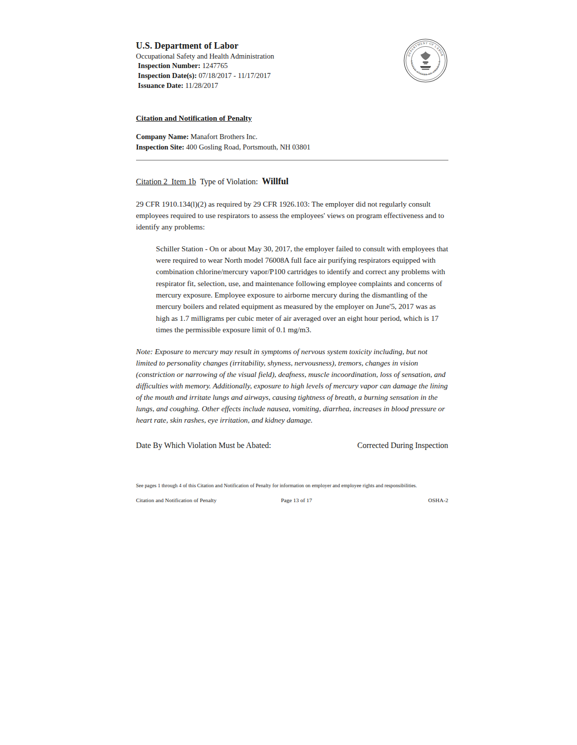U.S. Department of Labor
Occupational Safety and Health Administration
Inspection Number: 1247765
Inspection Date(s): 07/18/2017 - 11/17/2017
Issuance Date: 11/28/2017
DEPARTMENT OF LABOR UNITED STATES OF AMERICA
Citation and Notification of Penalty
Company Name: Manafort Brothers Inc.
Inspection Site: 400 Gosling Road, Portsmouth, NH 03801
Citation 2 Item 1b Type of Violation: Willful
29 CFR 1910.134(l)(2) as required by 29 CFR 1926.103: The employer did not regularly consult employees required to use respirators to assess the employees' views on program effectiveness and to identify any problems:
Schiller Station - On or about May 30, 2017, the employer failed to consult with employees that were required to wear North model 76008A full face air purifying respirators equipped with combination chlorine/mercury vapor/P100 cartridges to identify and correct any problems with respirator fit, selection, use, and maintenance following employee complaints and concerns of mercury exposure. Employee exposure to airborne mercury during the dismantling of the mercury boilers and related equipment as measured by the employer on June'5, 2017 was as high as 1.7 milligrams per cubic meter of air averaged over an eight hour period, which is 17 times the permissible exposure limit of 0.1 mg/m3.
Note: Exposure to mercury may result in symptoms of nervous system toxicity including, but not limited to personality changes (irritability, shyness, nervousness), tremors, changes in vision (constriction or narrowing of the visual field), deafness, muscle incoordination, loss of sensation, and difficulties with memory. Additionally, exposure to high levels of mercury vapor can damage the lining of the mouth and irritate lungs and airways, causing tightness of breath, a burning sensation in the lungs, and coughing. Other effects include nausea, vomiting, diarrhea, increases in blood pressure or heart rate, skin rashes, eye irritation, and kidney damage.
Date By Which Violation Must be Abated:
Corrected During Inspection
See pages 1 through 4 of this Citation and Notification of Penalty for information on employer and employee rights and responsibilities.
Citation and Notification of Penalty Page 13 of 17 OSHA-2